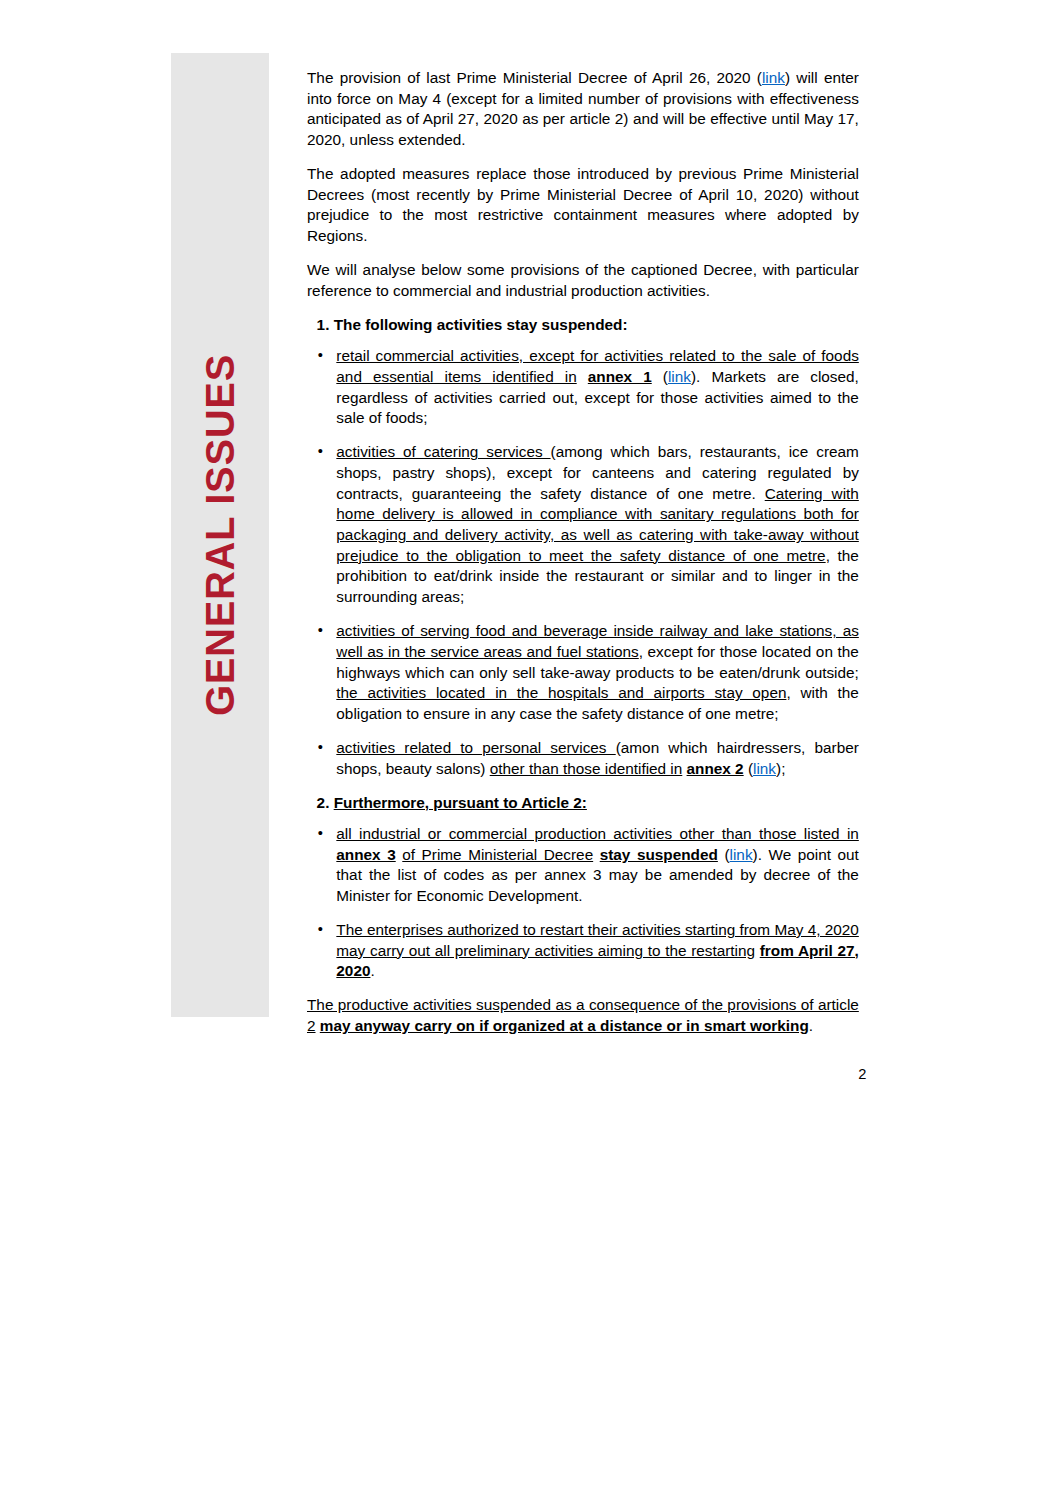GENERAL ISSUES
The provision of last Prime Ministerial Decree of April 26, 2020 (link) will enter into force on May 4 (except for a limited number of provisions with effectiveness anticipated as of April 27, 2020 as per article 2) and will be effective until May 17, 2020, unless extended.
The adopted measures replace those introduced by previous Prime Ministerial Decrees (most recently by Prime Ministerial Decree of April 10, 2020) without prejudice to the most restrictive containment measures where adopted by Regions.
We will analyse below some provisions of the captioned Decree, with particular reference to commercial and industrial production activities.
The following activities stay suspended:
retail commercial activities, except for activities related to the sale of foods and essential items identified in annex 1 (link). Markets are closed, regardless of activities carried out, except for those activities aimed to the sale of foods;
activities of catering services (among which bars, restaurants, ice cream shops, pastry shops), except for canteens and catering regulated by contracts, guaranteeing the safety distance of one metre. Catering with home delivery is allowed in compliance with sanitary regulations both for packaging and delivery activity, as well as catering with take-away without prejudice to the obligation to meet the safety distance of one metre, the prohibition to eat/drink inside the restaurant or similar and to linger in the surrounding areas;
activities of serving food and beverage inside railway and lake stations, as well as in the service areas and fuel stations, except for those located on the highways which can only sell take-away products to be eaten/drunk outside; the activities located in the hospitals and airports stay open, with the obligation to ensure in any case the safety distance of one metre;
activities related to personal services (amon which hairdressers, barber shops, beauty salons) other than those identified in annex 2 (link);
Furthermore, pursuant to Article 2:
all industrial or commercial production activities other than those listed in annex 3 of Prime Ministerial Decree stay suspended (link). We point out that the list of codes as per annex 3 may be amended by decree of the Minister for Economic Development.
The enterprises authorized to restart their activities starting from May 4, 2020 may carry out all preliminary activities aiming to the restarting from April 27, 2020.
The productive activities suspended as a consequence of the provisions of article 2 may anyway carry on if organized at a distance or in smart working.
2